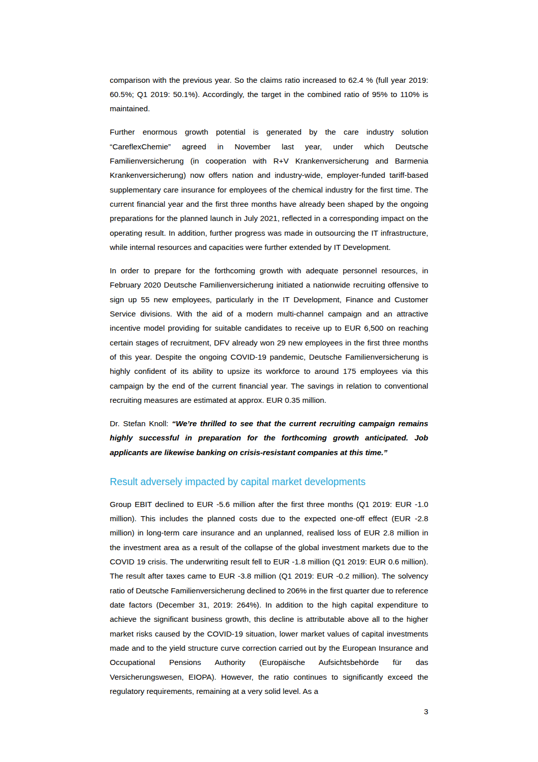comparison with the previous year. So the claims ratio increased to 62.4 % (full year 2019: 60.5%; Q1 2019: 50.1%). Accordingly, the target in the combined ratio of 95% to 110% is maintained.
Further enormous growth potential is generated by the care industry solution “CareflexChemie” agreed in November last year, under which Deutsche Familienversicherung (in cooperation with R+V Krankenversicherung and Barmenia Krankenversicherung) now offers nation and industry-wide, employer-funded tariff-based supplementary care insurance for employees of the chemical industry for the first time. The current financial year and the first three months have already been shaped by the ongoing preparations for the planned launch in July 2021, reflected in a corresponding impact on the operating result. In addition, further progress was made in outsourcing the IT infrastructure, while internal resources and capacities were further extended by IT Development.
In order to prepare for the forthcoming growth with adequate personnel resources, in February 2020 Deutsche Familienversicherung initiated a nationwide recruiting offensive to sign up 55 new employees, particularly in the IT Development, Finance and Customer Service divisions. With the aid of a modern multi-channel campaign and an attractive incentive model providing for suitable candidates to receive up to EUR 6,500 on reaching certain stages of recruitment, DFV already won 29 new employees in the first three months of this year. Despite the ongoing COVID-19 pandemic, Deutsche Familienversicherung is highly confident of its ability to upsize its workforce to around 175 employees via this campaign by the end of the current financial year. The savings in relation to conventional recruiting measures are estimated at approx. EUR 0.35 million.
Dr. Stefan Knoll: “We’re thrilled to see that the current recruiting campaign remains highly successful in preparation for the forthcoming growth anticipated. Job applicants are likewise banking on crisis-resistant companies at this time.”
Result adversely impacted by capital market developments
Group EBIT declined to EUR -5.6 million after the first three months (Q1 2019: EUR -1.0 million). This includes the planned costs due to the expected one-off effect (EUR -2.8 million) in long-term care insurance and an unplanned, realised loss of EUR 2.8 million in the investment area as a result of the collapse of the global investment markets due to the COVID 19 crisis. The underwriting result fell to EUR -1.8 million (Q1 2019: EUR 0.6 million). The result after taxes came to EUR -3.8 million (Q1 2019: EUR -0.2 million). The solvency ratio of Deutsche Familienversicherung declined to 206% in the first quarter due to reference date factors (December 31, 2019: 264%). In addition to the high capital expenditure to achieve the significant business growth, this decline is attributable above all to the higher market risks caused by the COVID-19 situation, lower market values of capital investments made and to the yield structure curve correction carried out by the European Insurance and Occupational Pensions Authority (Europäische Aufsichtsbehörde für das Versicherungswesen, EIOPA). However, the ratio continues to significantly exceed the regulatory requirements, remaining at a very solid level. As a
3